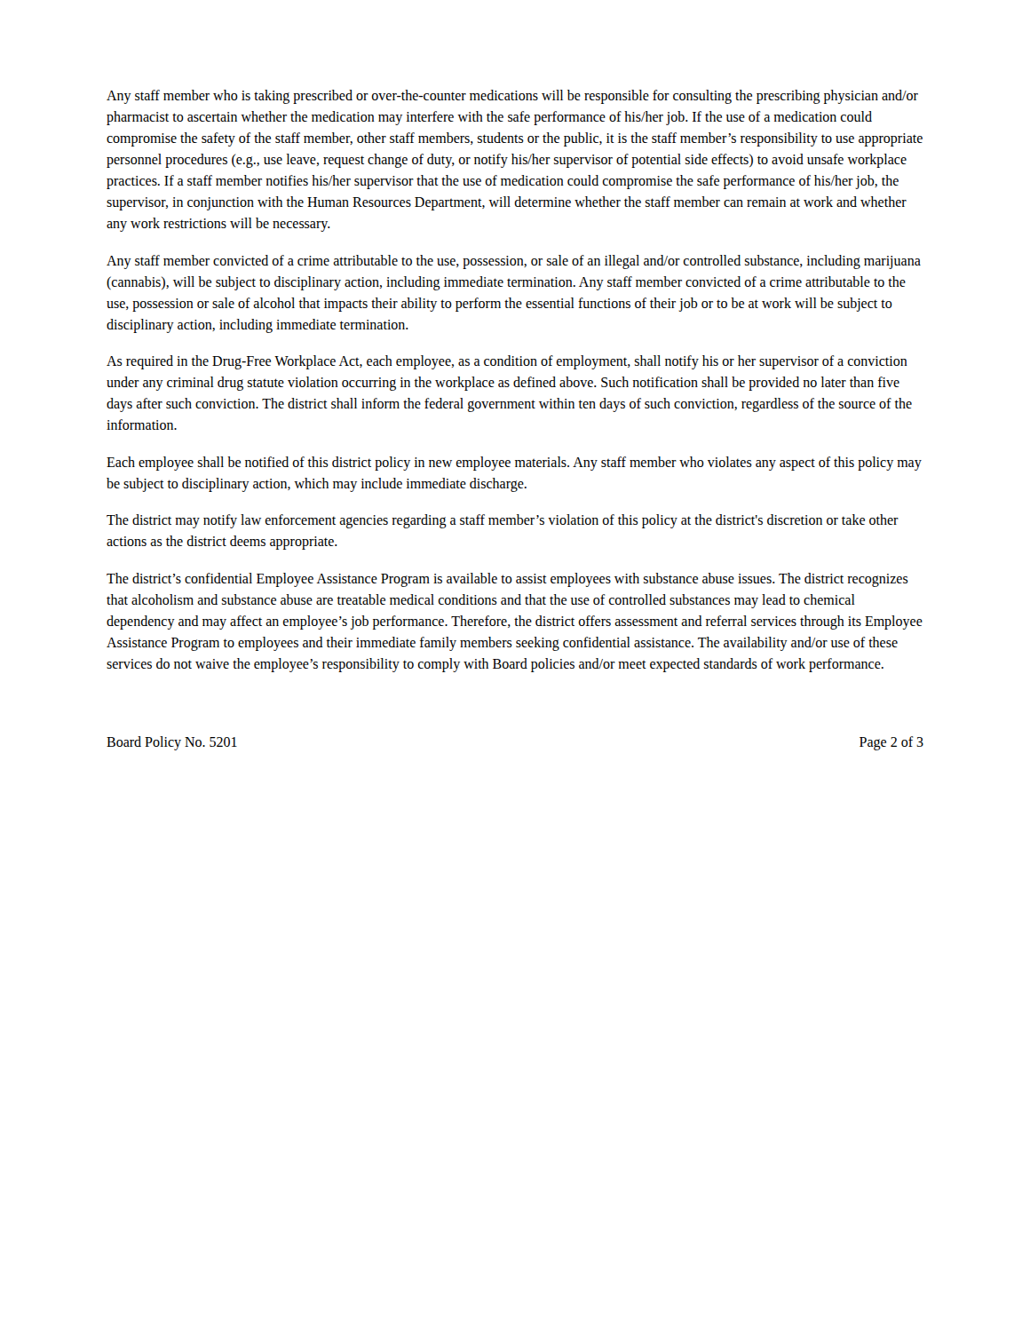Any staff member who is taking prescribed or over-the-counter medications will be responsible for consulting the prescribing physician and/or pharmacist to ascertain whether the medication may interfere with the safe performance of his/her job. If the use of a medication could compromise the safety of the staff member, other staff members, students or the public, it is the staff member’s responsibility to use appropriate personnel procedures (e.g., use leave, request change of duty, or notify his/her supervisor of potential side effects) to avoid unsafe workplace practices. If a staff member notifies his/her supervisor that the use of medication could compromise the safe performance of his/her job, the supervisor, in conjunction with the Human Resources Department, will determine whether the staff member can remain at work and whether any work restrictions will be necessary.
Any staff member convicted of a crime attributable to the use, possession, or sale of an illegal and/or controlled substance, including marijuana (cannabis), will be subject to disciplinary action, including immediate termination. Any staff member convicted of a crime attributable to the use, possession or sale of alcohol that impacts their ability to perform the essential functions of their job or to be at work will be subject to disciplinary action, including immediate termination.
As required in the Drug-Free Workplace Act, each employee, as a condition of employment, shall notify his or her supervisor of a conviction under any criminal drug statute violation occurring in the workplace as defined above. Such notification shall be provided no later than five days after such conviction. The district shall inform the federal government within ten days of such conviction, regardless of the source of the information.
Each employee shall be notified of this district policy in new employee materials. Any staff member who violates any aspect of this policy may be subject to disciplinary action, which may include immediate discharge.
The district may notify law enforcement agencies regarding a staff member’s violation of this policy at the district's discretion or take other actions as the district deems appropriate.
The district’s confidential Employee Assistance Program is available to assist employees with substance abuse issues. The district recognizes that alcoholism and substance abuse are treatable medical conditions and that the use of controlled substances may lead to chemical dependency and may affect an employee’s job performance. Therefore, the district offers assessment and referral services through its Employee Assistance Program to employees and their immediate family members seeking confidential assistance. The availability and/or use of these services do not waive the employee’s responsibility to comply with Board policies and/or meet expected standards of work performance.
Board Policy No. 5201 Page 2 of 3